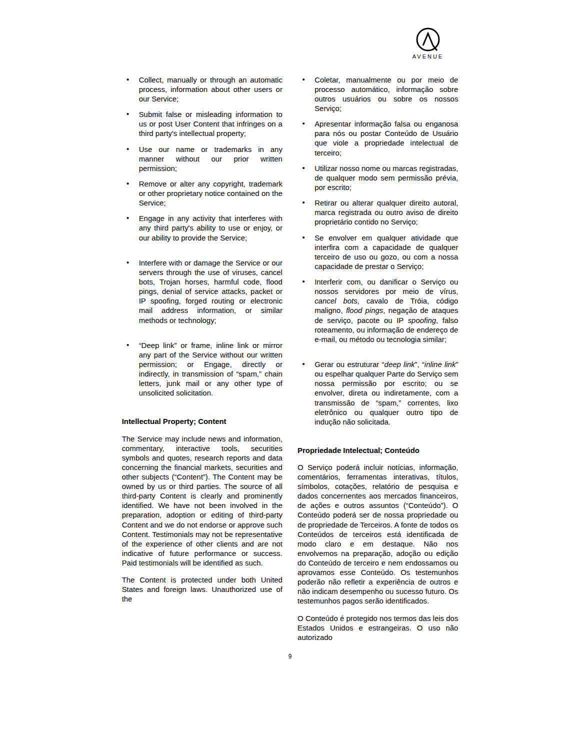AVENUE
Collect, manually or through an automatic process, information about other users or our Service;
Submit false or misleading information to us or post User Content that infringes on a third party's intellectual property;
Use our name or trademarks in any manner without our prior written permission;
Remove or alter any copyright, trademark or other proprietary notice contained on the Service;
Engage in any activity that interferes with any third party's ability to use or enjoy, or our ability to provide the Service;
Interfere with or damage the Service or our servers through the use of viruses, cancel bots, Trojan horses, harmful code, flood pings, denial of service attacks, packet or IP spoofing, forged routing or electronic mail address information, or similar methods or technology;
“Deep link” or frame, inline link or mirror any part of the Service without our written permission; or Engage, directly or indirectly, in transmission of “spam,” chain letters, junk mail or any other type of unsolicited solicitation.
Intellectual Property; Content
The Service may include news and information, commentary, interactive tools, securities symbols and quotes, research reports and data concerning the financial markets, securities and other subjects (“Content”). The Content may be owned by us or third parties. The source of all third-party Content is clearly and prominently identified. We have not been involved in the preparation, adoption or editing of third-party Content and we do not endorse or approve such Content. Testimonials may not be representative of the experience of other clients and are not indicative of future performance or success. Paid testimonials will be identified as such.
The Content is protected under both United States and foreign laws. Unauthorized use of the
Coletar, manualmente ou por meio de processo automático, informação sobre outros usuários ou sobre os nossos Serviço;
Apresentar informação falsa ou enganosa para nós ou postar Conteúdo de Usuário que viole a propriedade intelectual de terceiro;
Utilizar nosso nome ou marcas registradas, de qualquer modo sem permissão prévia, por escrito;
Retirar ou alterar qualquer direito autoral, marca registrada ou outro aviso de direito proprietário contido no Serviço;
Se envolver em qualquer atividade que interfira com a capacidade de qualquer terceiro de uso ou gozo, ou com a nossa capacidade de prestar o Serviço;
Interferir com, ou danificar o Serviço ou nossos servidores por meio de vírus, cancel bots, cavalo de Tróia, código maligno, flood pings, negação de ataques de serviço, pacote ou IP spoofing, falso roteamento, ou informação de endereço de e-mail, ou método ou tecnologia similar;
Gerar ou estruturar “deep link”, “inline link” ou espelhar qualquer Parte do Serviço sem nossa permissão por escrito; ou se envolver, direta ou indiretamente, com a transmissão de “spam,” correntes, lixo eletrônico ou qualquer outro tipo de indução não solicitada.
Propriedade Intelectual; Conteúdo
O Serviço poderá incluir notícias, informação, comentários, ferramentas interativas, títulos, símbolos, cotações, relatório de pesquisa e dados concernentes aos mercados financeiros, de ações e outros assuntos (“Conteúdo”). O Conteúdo poderá ser de nossa propriedade ou de propriedade de Terceiros. A fonte de todos os Conteúdos de terceiros está identificada de modo claro e em destaque. Não nos envolvemos na preparação, adoção ou edição do Conteúdo de terceiro e nem endossamos ou aprovamos esse Conteúdo. Os testemunhos poderão não refletir a experiência de outros e não indicam desempenho ou sucesso futuro. Os testemunhos pagos serão identificados.
O Conteúdo é protegido nos termos das leis dos Estados Unidos e estrangeiras. O uso não autorizado
9